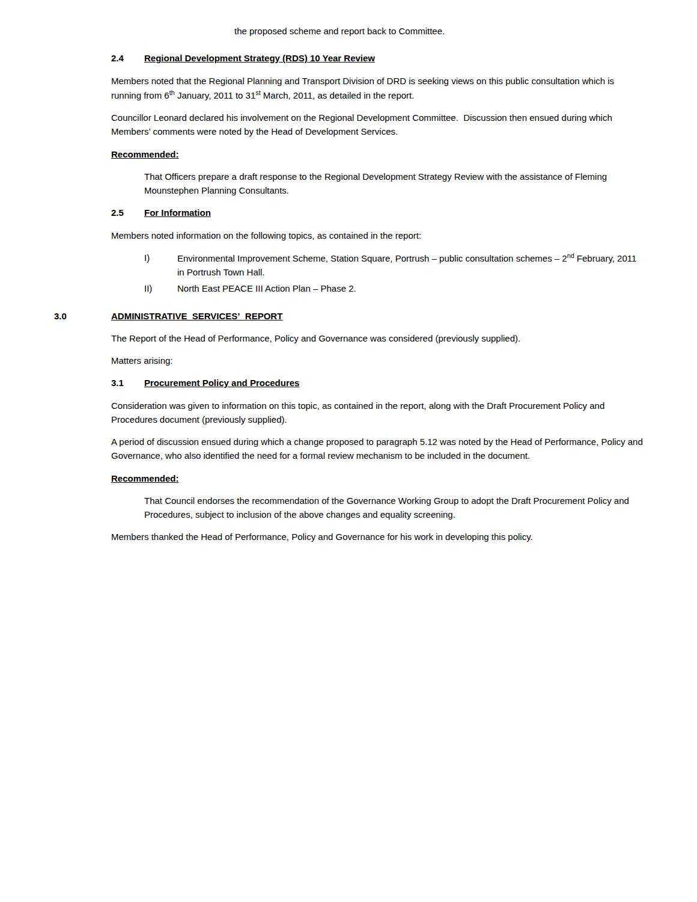the proposed scheme and report back to Committee.
2.4 Regional Development Strategy (RDS) 10 Year Review
Members noted that the Regional Planning and Transport Division of DRD is seeking views on this public consultation which is running from 6th January, 2011 to 31st March, 2011, as detailed in the report.
Councillor Leonard declared his involvement on the Regional Development Committee. Discussion then ensued during which Members’ comments were noted by the Head of Development Services.
Recommended:
That Officers prepare a draft response to the Regional Development Strategy Review with the assistance of Fleming Mounstephen Planning Consultants.
2.5 For Information
Members noted information on the following topics, as contained in the report:
I) Environmental Improvement Scheme, Station Square, Portrush – public consultation schemes – 2nd February, 2011 in Portrush Town Hall.
II) North East PEACE III Action Plan – Phase 2.
3.0 ADMINISTRATIVE SERVICES’ REPORT
The Report of the Head of Performance, Policy and Governance was considered (previously supplied).
Matters arising:
3.1 Procurement Policy and Procedures
Consideration was given to information on this topic, as contained in the report, along with the Draft Procurement Policy and Procedures document (previously supplied).
A period of discussion ensued during which a change proposed to paragraph 5.12 was noted by the Head of Performance, Policy and Governance, who also identified the need for a formal review mechanism to be included in the document.
Recommended:
That Council endorses the recommendation of the Governance Working Group to adopt the Draft Procurement Policy and Procedures, subject to inclusion of the above changes and equality screening.
Members thanked the Head of Performance, Policy and Governance for his work in developing this policy.